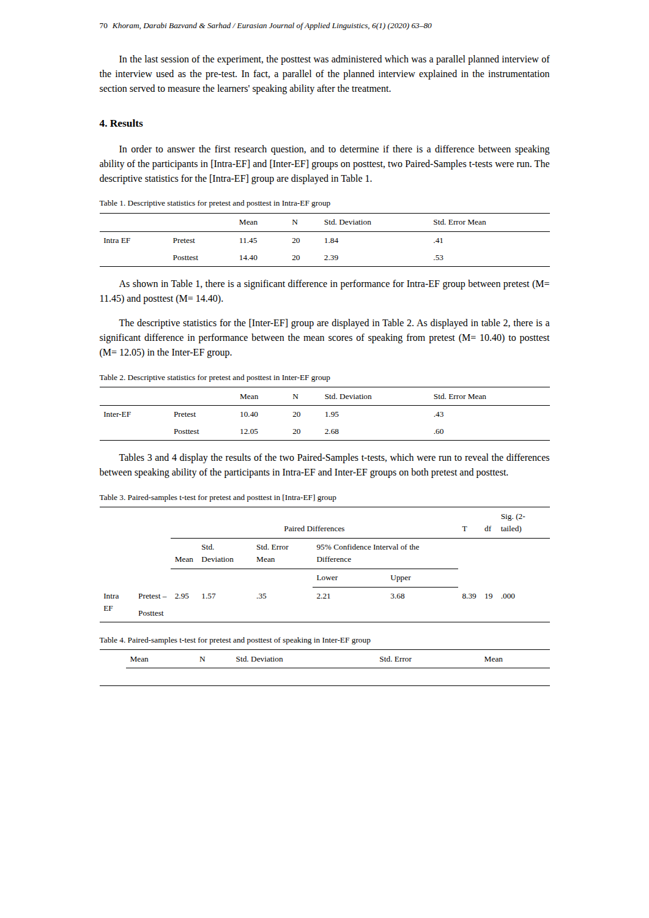70 Khoram, Darabi Bazvand & Sarhad / Eurasian Journal of Applied Linguistics, 6(1) (2020) 63–80
In the last session of the experiment, the posttest was administered which was a parallel planned interview of the interview used as the pre-test. In fact, a parallel of the planned interview explained in the instrumentation section served to measure the learners' speaking ability after the treatment.
4. Results
In order to answer the first research question, and to determine if there is a difference between speaking ability of the participants in [Intra-EF] and [Inter-EF] groups on posttest, two Paired-Samples t-tests were run. The descriptive statistics for the [Intra-EF] group are displayed in Table 1.
Table 1. Descriptive statistics for pretest and posttest in Intra-EF group
| | | Mean | N | Std. Deviation | Std. Error Mean |
| --- | --- | --- | --- | --- | --- |
| Intra EF | Pretest | 11.45 | 20 | 1.84 | .41 |
| | Posttest | 14.40 | 20 | 2.39 | .53 |
As shown in Table 1, there is a significant difference in performance for Intra-EF group between pretest (M= 11.45) and posttest (M= 14.40).
The descriptive statistics for the [Inter-EF] group are displayed in Table 2. As displayed in table 2, there is a significant difference in performance between the mean scores of speaking from pretest (M= 10.40) to posttest (M= 12.05) in the Inter-EF group.
Table 2. Descriptive statistics for pretest and posttest in Inter-EF group
| | | Mean | N | Std. Deviation | Std. Error Mean |
| --- | --- | --- | --- | --- | --- |
| Inter-EF | Pretest | 10.40 | 20 | 1.95 | .43 |
| | Posttest | 12.05 | 20 | 2.68 | .60 |
Tables 3 and 4 display the results of the two Paired-Samples t-tests, which were run to reveal the differences between speaking ability of the participants in Intra-EF and Inter-EF groups on both pretest and posttest.
Table 3. Paired-samples t-test for pretest and posttest in [Intra-EF] group
| | | Paired Differences | T | df | Sig. (2-tailed) |
| --- | --- | --- | --- | --- | --- |
| | | Mean | Std. Deviation | Std. Error Mean | 95% Confidence Interval of the Difference | | | |
| | | | | | Lower | Upper | | | |
| Intra EF | Pretest – | 2.95 | 1.57 | .35 | 2.21 | 3.68 | 8.39 | 19 | .000 |
| Posttest | | | | | | | | |
Table 4. Paired-samples t-test for pretest and posttest of speaking in Inter-EF group
| | Mean | N | Std. Deviation | Std. Error | Mean |
| --- | --- | --- | --- | --- | --- |